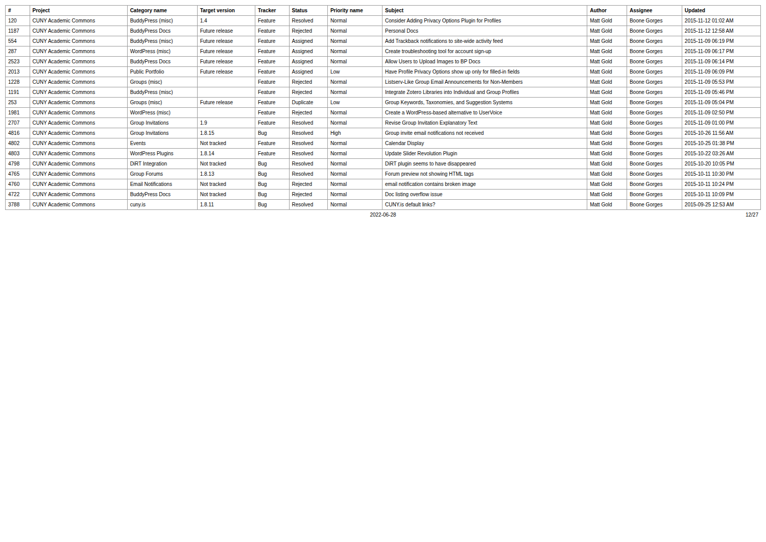| # | Project | Category name | Target version | Tracker | Status | Priority name | Subject | Author | Assignee | Updated |
| --- | --- | --- | --- | --- | --- | --- | --- | --- | --- | --- |
| 120 | CUNY Academic Commons | BuddyPress (misc) | 1.4 | Feature | Resolved | Normal | Consider Adding Privacy Options Plugin for Profiles | Matt Gold | Boone Gorges | 2015-11-12 01:02 AM |
| 1187 | CUNY Academic Commons | BuddyPress Docs | Future release | Feature | Rejected | Normal | Personal Docs | Matt Gold | Boone Gorges | 2015-11-12 12:58 AM |
| 554 | CUNY Academic Commons | BuddyPress (misc) | Future release | Feature | Assigned | Normal | Add Trackback notifications to site-wide activity feed | Matt Gold | Boone Gorges | 2015-11-09 06:19 PM |
| 287 | CUNY Academic Commons | WordPress (misc) | Future release | Feature | Assigned | Normal | Create troubleshooting tool for account sign-up | Matt Gold | Boone Gorges | 2015-11-09 06:17 PM |
| 2523 | CUNY Academic Commons | BuddyPress Docs | Future release | Feature | Assigned | Normal | Allow Users to Upload Images to BP Docs | Matt Gold | Boone Gorges | 2015-11-09 06:14 PM |
| 2013 | CUNY Academic Commons | Public Portfolio | Future release | Feature | Assigned | Low | Have Profile Privacy Options show up only for filled-in fields | Matt Gold | Boone Gorges | 2015-11-09 06:09 PM |
| 1228 | CUNY Academic Commons | Groups (misc) | | Feature | Rejected | Normal | Listserv-Like Group Email Announcements for Non-Members | Matt Gold | Boone Gorges | 2015-11-09 05:53 PM |
| 1191 | CUNY Academic Commons | BuddyPress (misc) | | Feature | Rejected | Normal | Integrate Zotero Libraries into Individual and Group Profiles | Matt Gold | Boone Gorges | 2015-11-09 05:46 PM |
| 253 | CUNY Academic Commons | Groups (misc) | Future release | Feature | Duplicate | Low | Group Keywords, Taxonomies, and Suggestion Systems | Matt Gold | Boone Gorges | 2015-11-09 05:04 PM |
| 1981 | CUNY Academic Commons | WordPress (misc) | | Feature | Rejected | Normal | Create a WordPress-based alternative to UserVoice | Matt Gold | Boone Gorges | 2015-11-09 02:50 PM |
| 2707 | CUNY Academic Commons | Group Invitations | 1.9 | Feature | Resolved | Normal | Revise Group Invitation Explanatory Text | Matt Gold | Boone Gorges | 2015-11-09 01:00 PM |
| 4816 | CUNY Academic Commons | Group Invitations | 1.8.15 | Bug | Resolved | High | Group invite email notifications not received | Matt Gold | Boone Gorges | 2015-10-26 11:56 AM |
| 4802 | CUNY Academic Commons | Events | Not tracked | Feature | Resolved | Normal | Calendar Display | Matt Gold | Boone Gorges | 2015-10-25 01:38 PM |
| 4803 | CUNY Academic Commons | WordPress Plugins | 1.8.14 | Feature | Resolved | Normal | Update Slider Revolution Plugin | Matt Gold | Boone Gorges | 2015-10-22 03:26 AM |
| 4798 | CUNY Academic Commons | DiRT Integration | Not tracked | Bug | Resolved | Normal | DiRT plugin seems to have disappeared | Matt Gold | Boone Gorges | 2015-10-20 10:05 PM |
| 4765 | CUNY Academic Commons | Group Forums | 1.8.13 | Bug | Resolved | Normal | Forum preview not showing HTML tags | Matt Gold | Boone Gorges | 2015-10-11 10:30 PM |
| 4760 | CUNY Academic Commons | Email Notifications | Not tracked | Bug | Rejected | Normal | email notification contains broken image | Matt Gold | Boone Gorges | 2015-10-11 10:24 PM |
| 4722 | CUNY Academic Commons | BuddyPress Docs | Not tracked | Bug | Rejected | Normal | Doc listing overflow issue | Matt Gold | Boone Gorges | 2015-10-11 10:09 PM |
| 3788 | CUNY Academic Commons | cuny.is | 1.8.11 | Bug | Resolved | Normal | CUNY.is default links? | Matt Gold | Boone Gorges | 2015-09-25 12:53 AM |
| | 2022-06-28 | 12/27 |